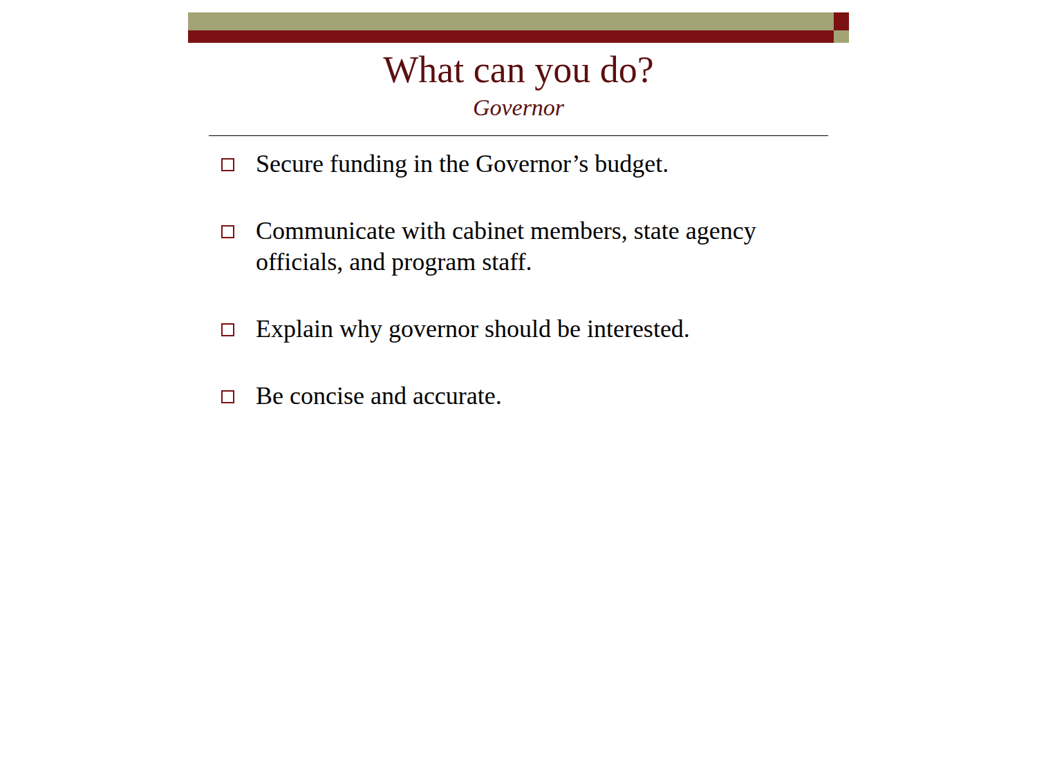What can you do?
Governor
Secure funding in the Governor’s budget.
Communicate with cabinet members, state agency officials, and program staff.
Explain why governor should be interested.
Be concise and accurate.